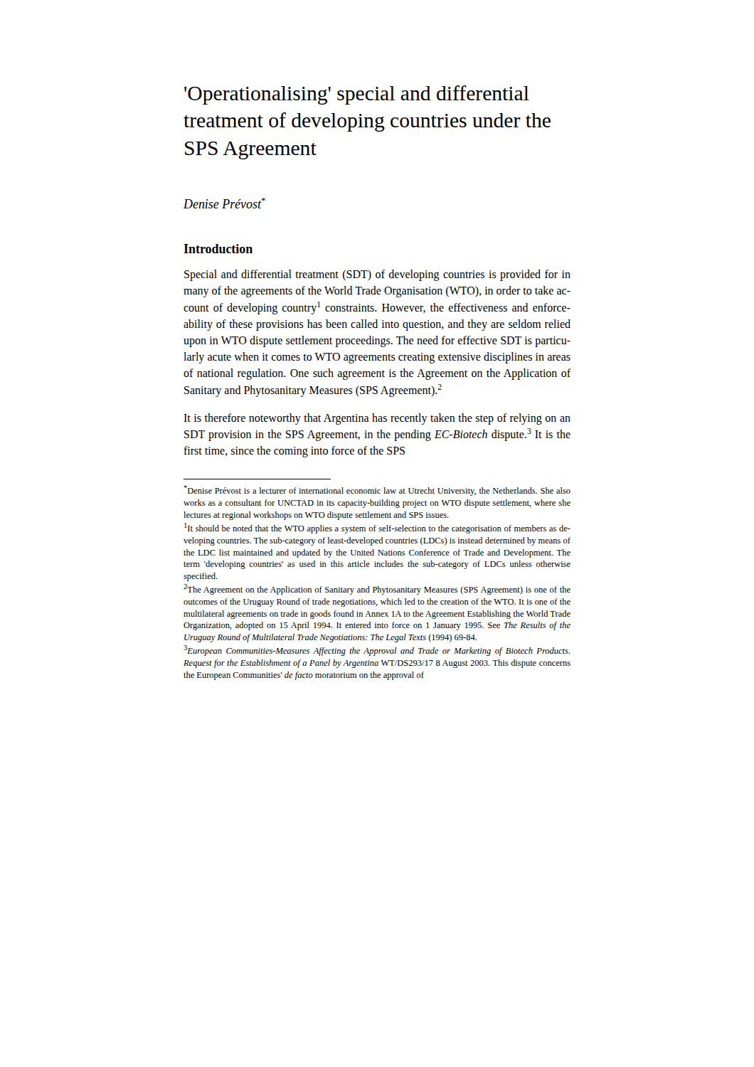'Operationalising' special and differential treatment of developing countries under the SPS Agreement
Denise Prévost*
Introduction
Special and differential treatment (SDT) of developing countries is provided for in many of the agreements of the World Trade Organisation (WTO), in order to take account of developing country1 constraints. However, the effectiveness and enforceability of these provisions has been called into question, and they are seldom relied upon in WTO dispute settlement proceedings. The need for effective SDT is particularly acute when it comes to WTO agreements creating extensive disciplines in areas of national regulation. One such agreement is the Agreement on the Application of Sanitary and Phytosanitary Measures (SPS Agreement).2
It is therefore noteworthy that Argentina has recently taken the step of relying on an SDT provision in the SPS Agreement, in the pending EC-Biotech dispute.3 It is the first time, since the coming into force of the SPS
*Denise Prévost is a lecturer of international economic law at Utrecht University, the Netherlands. She also works as a consultant for UNCTAD in its capacity-building project on WTO dispute settlement, where she lectures at regional workshops on WTO dispute settlement and SPS issues.
1It should be noted that the WTO applies a system of self-selection to the categorisation of members as developing countries. The sub-category of least-developed countries (LDCs) is instead determined by means of the LDC list maintained and updated by the United Nations Conference of Trade and Development. The term 'developing countries' as used in this article includes the sub-category of LDCs unless otherwise specified.
2The Agreement on the Application of Sanitary and Phytosanitary Measures (SPS Agreement) is one of the outcomes of the Uruguay Round of trade negotiations, which led to the creation of the WTO. It is one of the multilateral agreements on trade in goods found in Annex 1A to the Agreement Establishing the World Trade Organization, adopted on 15 April 1994. It entered into force on 1 January 1995. See The Results of the Uruguay Round of Multilateral Trade Negotiations: The Legal Texts (1994) 69-84.
3European Communities-Measures Affecting the Approval and Trade or Marketing of Biotech Products. Request for the Establishment of a Panel by Argentina WT/DS293/17 8 August 2003. This dispute concerns the European Communities' de facto moratorium on the approval of